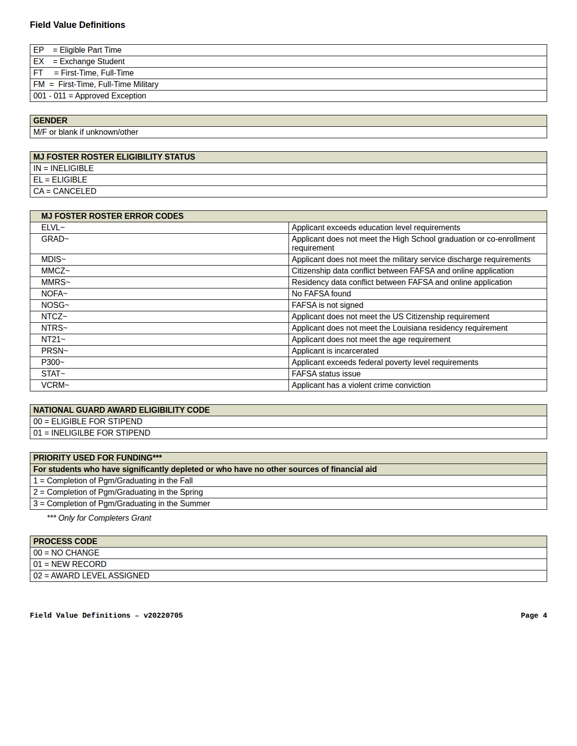Field Value Definitions
| EP = Eligible Part Time |
| EX = Exchange Student |
| FT = First-Time, Full-Time |
| FM = First-Time, Full-Time Military |
| 001 - 011 = Approved Exception |
| GENDER |
| M/F or blank if unknown/other |
| MJ FOSTER ROSTER ELIGIBILITY STATUS |
| IN = INELIGIBLE |
| EL = ELIGIBLE |
| CA = CANCELED |
| MJ FOSTER ROSTER ERROR CODES |
| ELVL~ | Applicant exceeds education level requirements |
| GRAD~ | Applicant does not meet the High School graduation or co-enrollment requirement |
| MDIS~ | Applicant does not meet the military service discharge requirements |
| MMCZ~ | Citizenship data conflict between FAFSA and online application |
| MMRS~ | Residency data conflict between FAFSA and online application |
| NOFA~ | No FAFSA found |
| NOSG~ | FAFSA is not signed |
| NTCZ~ | Applicant does not meet the US Citizenship requirement |
| NTRS~ | Applicant does not meet the Louisiana residency requirement |
| NT21~ | Applicant does not meet the age requirement |
| PRSN~ | Applicant is incarcerated |
| P300~ | Applicant exceeds federal poverty level requirements |
| STAT~ | FAFSA status issue |
| VCRM~ | Applicant has a violent crime conviction |
| NATIONAL GUARD AWARD ELIGIBILITY CODE |
| 00 = ELIGIBLE FOR STIPEND |
| 01 = INELIGILBE FOR STIPEND |
| PRIORITY USED FOR FUNDING*** |
| For students who have significantly depleted or who have no other sources of financial aid |
| 1 = Completion of Pgm/Graduating in the Fall |
| 2 = Completion of Pgm/Graduating in the Spring |
| 3 = Completion of Pgm/Graduating in the Summer |
*** Only for Completers Grant
| PROCESS CODE |
| 00 = NO CHANGE |
| 01 = NEW RECORD |
| 02 = AWARD LEVEL ASSIGNED |
Field Value Definitions – v20220705 Page 4